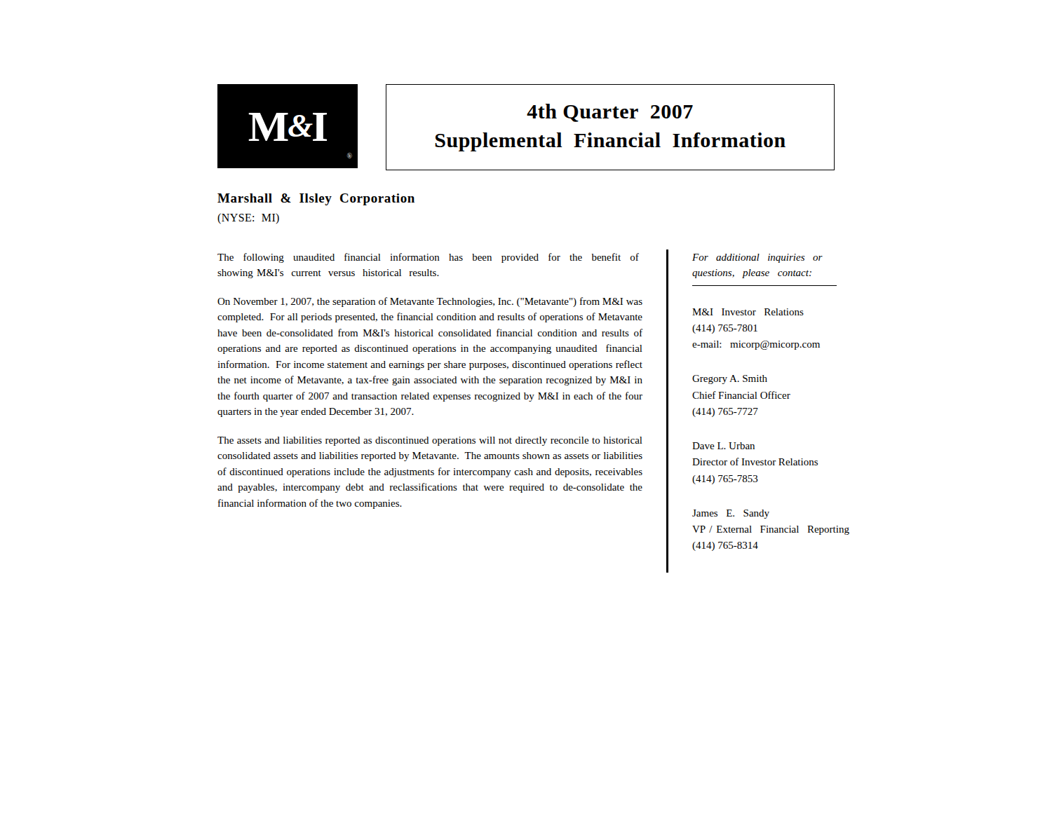M&I ®
4th Quarter 2007
Supplemental Financial Information
Marshall & Ilsley Corporation
(NYSE: MI)
The following unaudited financial information has been provided for the benefit of showing M&I's current versus historical results.
On November 1, 2007, the separation of Metavante Technologies, Inc. ("Metavante") from M&I was completed. For all periods presented, the financial condition and results of operations of Metavante have been de-consolidated from M&I's historical consolidated financial condition and results of operations and are reported as discontinued operations in the accompanying unaudited financial information. For income statement and earnings per share purposes, discontinued operations reflect the net income of Metavante, a tax-free gain associated with the separation recognized by M&I in the fourth quarter of 2007 and transaction related expenses recognized by M&I in each of the four quarters in the year ended December 31, 2007.
The assets and liabilities reported as discontinued operations will not directly reconcile to historical consolidated assets and liabilities reported by Metavante. The amounts shown as assets or liabilities of discontinued operations include the adjustments for intercompany cash and deposits, receivables and payables, intercompany debt and reclassifications that were required to de-consolidate the financial information of the two companies.
For additional inquiries or
questions, please contact:
M&I Investor Relations
(414) 765-7801
e-mail: micorp@micorp.com
Gregory A. Smith
Chief Financial Officer
(414) 765-7727
Dave L. Urban
Director of Investor Relations
(414) 765-7853
James E. Sandy
VP / External Financial Reporting
(414) 765-8314